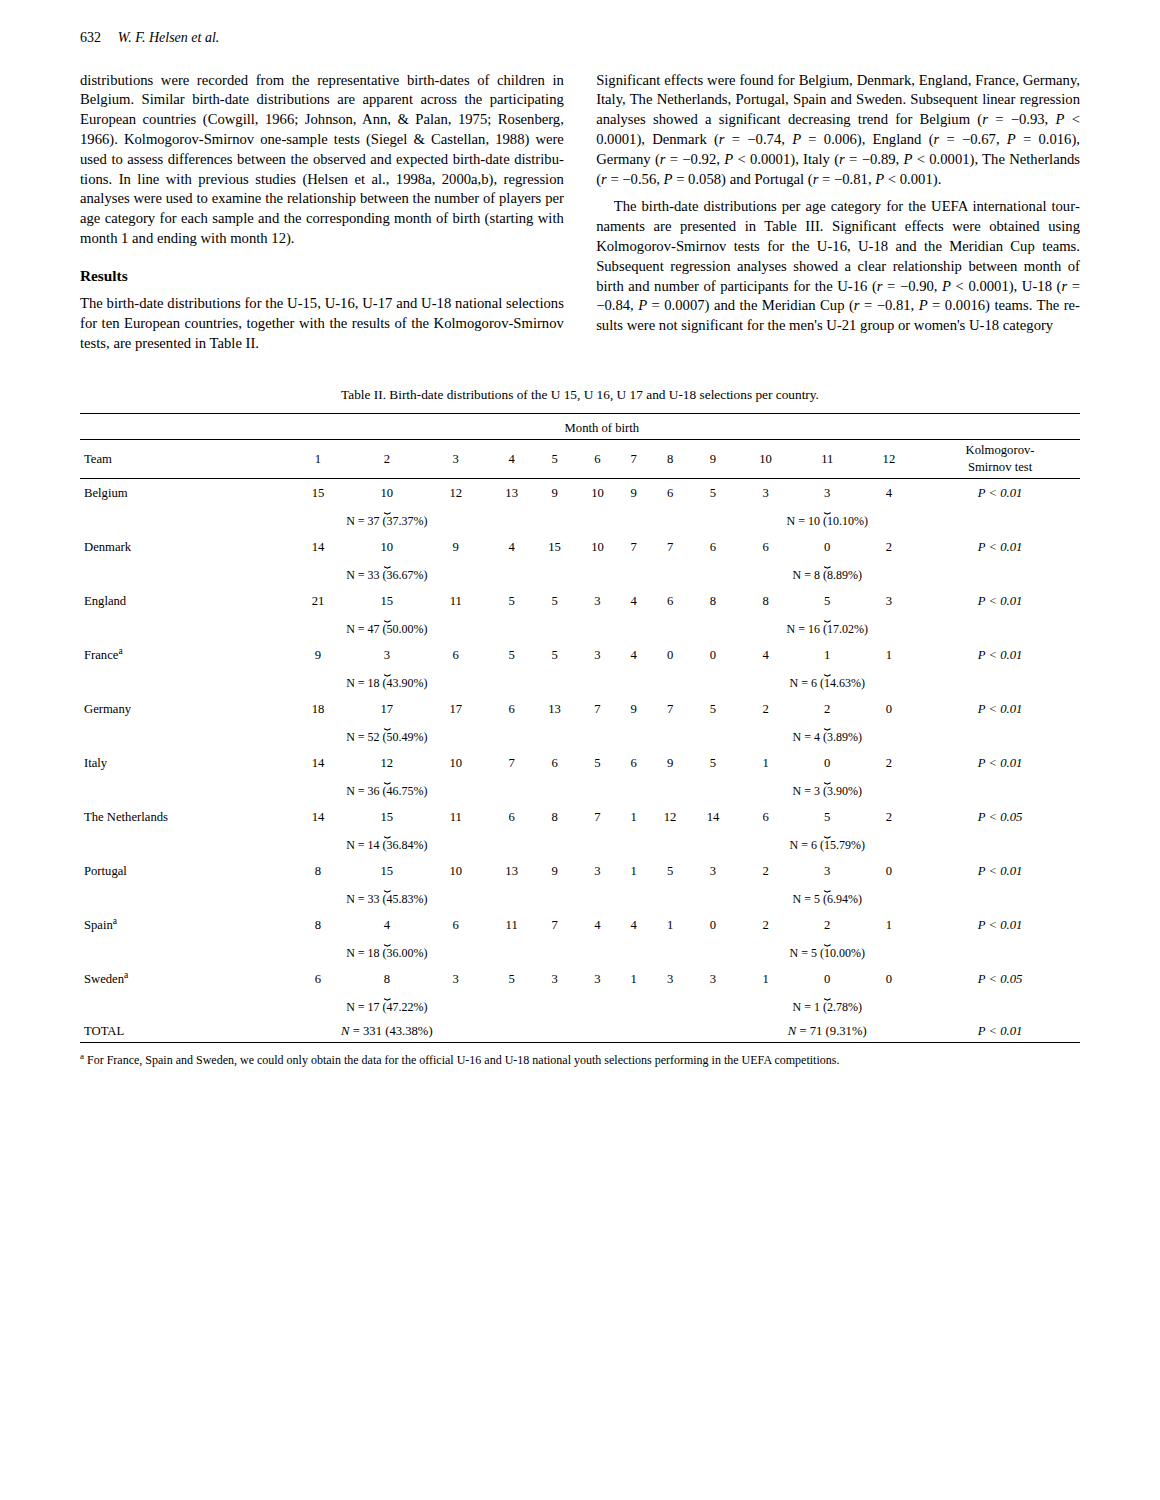632 W. F. Helsen et al.
distributions were recorded from the representative birth-dates of children in Belgium. Similar birth-date distributions are apparent across the participating European countries (Cowgill, 1966; Johnson, Ann, & Palan, 1975; Rosenberg, 1966). Kolmogorov-Smirnov one-sample tests (Siegel & Castellan, 1988) were used to assess differences between the observed and expected birth-date distributions. In line with previous studies (Helsen et al., 1998a, 2000a,b), regression analyses were used to examine the relationship between the number of players per age category for each sample and the corresponding month of birth (starting with month 1 and ending with month 12).
Results
The birth-date distributions for the U-15, U-16, U-17 and U-18 national selections for ten European countries, together with the results of the Kolmogorov-Smirnov tests, are presented in Table II.
Significant effects were found for Belgium, Denmark, England, France, Germany, Italy, The Netherlands, Portugal, Spain and Sweden. Subsequent linear regression analyses showed a significant decreasing trend for Belgium (r = −0.93, P < 0.0001), Denmark (r = −0.74, P = 0.006), England (r = −0.67, P = 0.016), Germany (r = −0.92, P < 0.0001), Italy (r = −0.89, P < 0.0001), The Netherlands (r = −0.56, P = 0.058) and Portugal (r = −0.81, P < 0.001).
The birth-date distributions per age category for the UEFA international tournaments are presented in Table III. Significant effects were obtained using Kolmogorov-Smirnov tests for the U-16, U-18 and the Meridian Cup teams. Subsequent regression analyses showed a clear relationship between month of birth and number of participants for the U-16 (r = −0.90, P < 0.0001), U-18 (r = −0.84, P = 0.0007) and the Meridian Cup (r = −0.81, P = 0.0016) teams. The results were not significant for the men's U-21 group or women's U-18 category
Table II. Birth-date distributions of the U 15, U 16, U 17 and U-18 selections per country.
| | Month of birth | |
| --- | --- | --- |
| Team | 1 | 2 | 3 | 4 | 5 | 6 | 7 | 8 | 9 | 10 | 11 | 12 | Kolmogorov- Smirnov test |
| Belgium | 15 | 10 | 12 | 13 | 9 | 10 | 9 | 6 | 5 | 3 | 3 | 4 | P < 0.01 |
| | ⏟ N = 37 (37.37%) | | ⏟ N = 10 (10.10%) | |
| Denmark | 14 | 10 | 9 | 4 | 15 | 10 | 7 | 7 | 6 | 6 | 0 | 2 | P < 0.01 |
| | ⏟ N = 33 (36.67%) | | ⏟ N = 8 (8.89%) | |
| England | 21 | 15 | 11 | 5 | 5 | 3 | 4 | 6 | 8 | 8 | 5 | 3 | P < 0.01 |
| | ⏟ N = 47 (50.00%) | | ⏟ N = 16 (17.02%) | |
| France a | 9 | 3 | 6 | 5 | 5 | 3 | 4 | 0 | 0 | 4 | 1 | 1 | P < 0.01 |
| | ⏟ N = 18 (43.90%) | | ⏟ N = 6 (14.63%) | |
| Germany | 18 | 17 | 17 | 6 | 13 | 7 | 9 | 7 | 5 | 2 | 2 | 0 | P < 0.01 |
| | ⏟ N = 52 (50.49%) | | ⏟ N = 4 (3.89%) | |
| Italy | 14 | 12 | 10 | 7 | 6 | 5 | 6 | 9 | 5 | 1 | 0 | 2 | P < 0.01 |
| | ⏟ N = 36 (46.75%) | | ⏟ N = 3 (3.90%) | |
| The Netherlands | 14 | 15 | 11 | 6 | 8 | 7 | 1 | 12 | 14 | 6 | 5 | 2 | P < 0.05 |
| | ⏟ N = 14 (36.84%) | | ⏟ N = 6 (15.79%) | |
| Portugal | 8 | 15 | 10 | 13 | 9 | 3 | 1 | 5 | 3 | 2 | 3 | 0 | P < 0.01 |
| | ⏟ N = 33 (45.83%) | | ⏟ N = 5 (6.94%) | |
| Spain a | 8 | 4 | 6 | 11 | 7 | 4 | 4 | 1 | 0 | 2 | 2 | 1 | P < 0.01 |
| | ⏟ N = 18 (36.00%) | | ⏟ N = 5 (10.00%) | |
| Sweden a | 6 | 8 | 3 | 5 | 3 | 3 | 1 | 3 | 3 | 1 | 0 | 0 | P < 0.05 |
| | ⏟ N = 17 (47.22%) | | ⏟ N = 1 (2.78%) | |
| TOTAL | N = 331 (43.38%) | | N = 71 (9.31%) | P < 0.01 |
a For France, Spain and Sweden, we could only obtain the data for the official U-16 and U-18 national youth selections performing in the UEFA competitions.